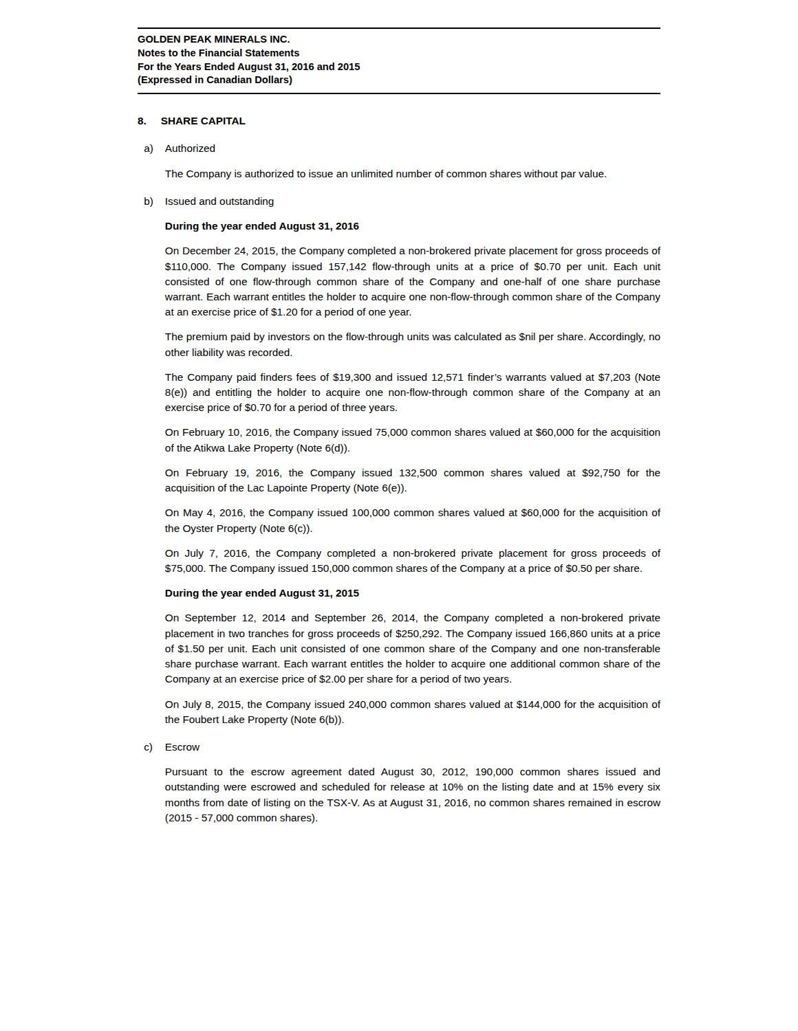GOLDEN PEAK MINERALS INC.
Notes to the Financial Statements
For the Years Ended August 31, 2016 and 2015
(Expressed in Canadian Dollars)
8. SHARE CAPITAL
a)
Authorized
The Company is authorized to issue an unlimited number of common shares without par value.
b)
Issued and outstanding
During the year ended August 31, 2016
On December 24, 2015, the Company completed a non-brokered private placement for gross proceeds of $110,000. The Company issued 157,142 flow-through units at a price of $0.70 per unit. Each unit consisted of one flow-through common share of the Company and one-half of one share purchase warrant. Each warrant entitles the holder to acquire one non-flow-through common share of the Company at an exercise price of $1.20 for a period of one year.
The premium paid by investors on the flow-through units was calculated as $nil per share. Accordingly, no other liability was recorded.
The Company paid finders fees of $19,300 and issued 12,571 finder’s warrants valued at $7,203 (Note 8(e)) and entitling the holder to acquire one non-flow-through common share of the Company at an exercise price of $0.70 for a period of three years.
On February 10, 2016, the Company issued 75,000 common shares valued at $60,000 for the acquisition of the Atikwa Lake Property (Note 6(d)).
On February 19, 2016, the Company issued 132,500 common shares valued at $92,750 for the acquisition of the Lac Lapointe Property (Note 6(e)).
On May 4, 2016, the Company issued 100,000 common shares valued at $60,000 for the acquisition of the Oyster Property (Note 6(c)).
On July 7, 2016, the Company completed a non-brokered private placement for gross proceeds of $75,000. The Company issued 150,000 common shares of the Company at a price of $0.50 per share.
During the year ended August 31, 2015
On September 12, 2014 and September 26, 2014, the Company completed a non-brokered private placement in two tranches for gross proceeds of $250,292. The Company issued 166,860 units at a price of $1.50 per unit. Each unit consisted of one common share of the Company and one non-transferable share purchase warrant. Each warrant entitles the holder to acquire one additional common share of the Company at an exercise price of $2.00 per share for a period of two years.
On July 8, 2015, the Company issued 240,000 common shares valued at $144,000 for the acquisition of the Foubert Lake Property (Note 6(b)).
c)
Escrow
Pursuant to the escrow agreement dated August 30, 2012, 190,000 common shares issued and outstanding were escrowed and scheduled for release at 10% on the listing date and at 15% every six months from date of listing on the TSX-V. As at August 31, 2016, no common shares remained in escrow (2015 - 57,000 common shares).